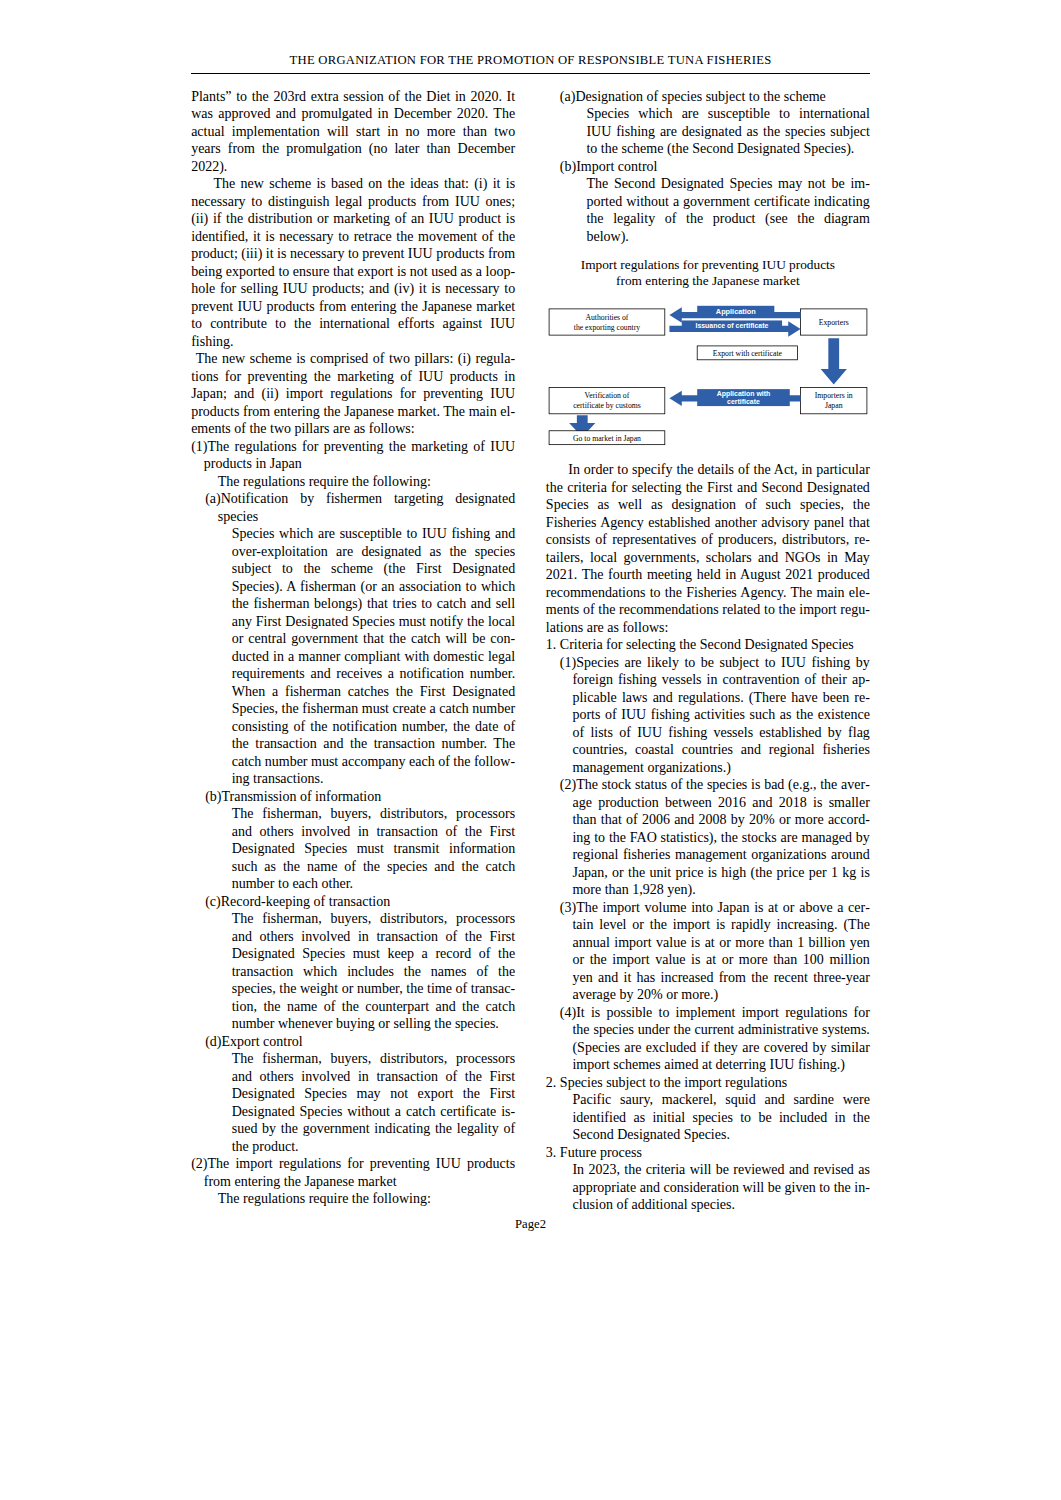THE ORGANIZATION FOR THE PROMOTION OF RESPONSIBLE TUNA FISHERIES
Plants” to the 203rd extra session of the Diet in 2020. It was approved and promulgated in December 2020. The actual implementation will start in no more than two years from the promulgation (no later than December 2022).
The new scheme is based on the ideas that: (i) it is necessary to distinguish legal products from IUU ones; (ii) if the distribution or marketing of an IUU product is identified, it is necessary to retrace the movement of the product; (iii) it is necessary to prevent IUU products from being exported to ensure that export is not used as a loophole for selling IUU products; and (iv) it is necessary to prevent IUU products from entering the Japanese market to contribute to the international efforts against IUU fishing.
The new scheme is comprised of two pillars: (i) regulations for preventing the marketing of IUU products in Japan; and (ii) import regulations for preventing IUU products from entering the Japanese market. The main elements of the two pillars are as follows:
(1)The regulations for preventing the marketing of IUU products in Japan
The regulations require the following:
(a)Notification by fishermen targeting designated species
Species which are susceptible to IUU fishing and over-exploitation are designated as the species subject to the scheme (the First Designated Species). A fisherman (or an association to which the fisherman belongs) that tries to catch and sell any First Designated Species must notify the local or central government that the catch will be conducted in a manner compliant with domestic legal requirements and receives a notification number. When a fisherman catches the First Designated Species, the fisherman must create a catch number consisting of the notification number, the date of the transaction and the transaction number. The catch number must accompany each of the following transactions.
(b)Transmission of information
The fisherman, buyers, distributors, processors and others involved in transaction of the First Designated Species must transmit information such as the name of the species and the catch number to each other.
(c)Record-keeping of transaction
The fisherman, buyers, distributors, processors and others involved in transaction of the First Designated Species must keep a record of the transaction which includes the names of the species, the weight or number, the time of transaction, the name of the counterpart and the catch number whenever buying or selling the species.
(d)Export control
The fisherman, buyers, distributors, processors and others involved in transaction of the First Designated Species may not export the First Designated Species without a catch certificate issued by the government indicating the legality of the product.
(2)The import regulations for preventing IUU products from entering the Japanese market
The regulations require the following:
(a)Designation of species subject to the scheme
Species which are susceptible to international IUU fishing are designated as the species subject to the scheme (the Second Designated Species).
(b)Import control
The Second Designated Species may not be imported without a government certificate indicating the legality of the product (see the diagram below).
Import regulations for preventing IUU products
from entering the Japanese market
Authorities of the exporting country Exporters Application Issuance of certificate Export with certificate Importers in Japan Verification of certificate by customs Application with certificate Go to market in Japan
In order to specify the details of the Act, in particular the criteria for selecting the First and Second Designated Species as well as designation of such species, the Fisheries Agency established another advisory panel that consists of representatives of producers, distributors, retailers, local governments, scholars and NGOs in May 2021. The fourth meeting held in August 2021 produced recommendations to the Fisheries Agency. The main elements of the recommendations related to the import regulations are as follows:
1. Criteria for selecting the Second Designated Species
(1)Species are likely to be subject to IUU fishing by foreign fishing vessels in contravention of their applicable laws and regulations. (There have been reports of IUU fishing activities such as the existence of lists of IUU fishing vessels established by flag countries, coastal countries and regional fisheries management organizations.)
(2)The stock status of the species is bad (e.g., the average production between 2016 and 2018 is smaller than that of 2006 and 2008 by 20% or more according to the FAO statistics), the stocks are managed by regional fisheries management organizations around Japan, or the unit price is high (the price per 1 kg is more than 1,928 yen).
(3)The import volume into Japan is at or above a certain level or the import is rapidly increasing. (The annual import value is at or more than 1 billion yen or the import value is at or more than 100 million yen and it has increased from the recent three-year average by 20% or more.)
(4)It is possible to implement import regulations for the species under the current administrative systems. (Species are excluded if they are covered by similar import schemes aimed at deterring IUU fishing.)
2. Species subject to the import regulations
Pacific saury, mackerel, squid and sardine were identified as initial species to be included in the Second Designated Species.
3. Future process
In 2023, the criteria will be reviewed and revised as appropriate and consideration will be given to the inclusion of additional species.
Page2